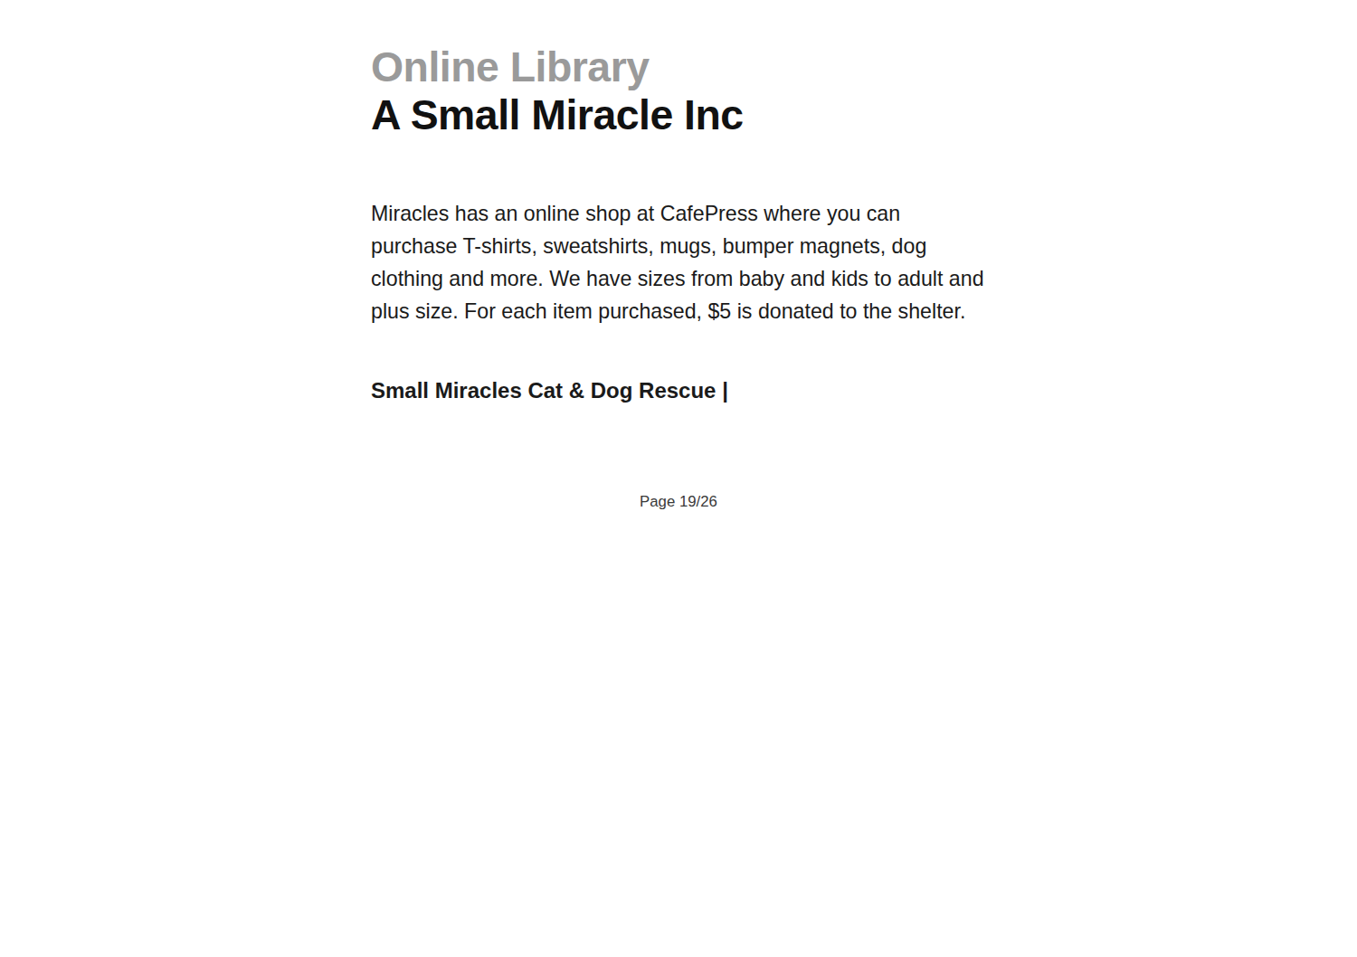Online Library A Small Miracle Inc
Miracles has an online shop at CafePress where you can purchase T-shirts, sweatshirts, mugs, bumper magnets, dog clothing and more. We have sizes from baby and kids to adult and plus size. For each item purchased, $5 is donated to the shelter.
Small Miracles Cat & Dog Rescue |
Page 19/26